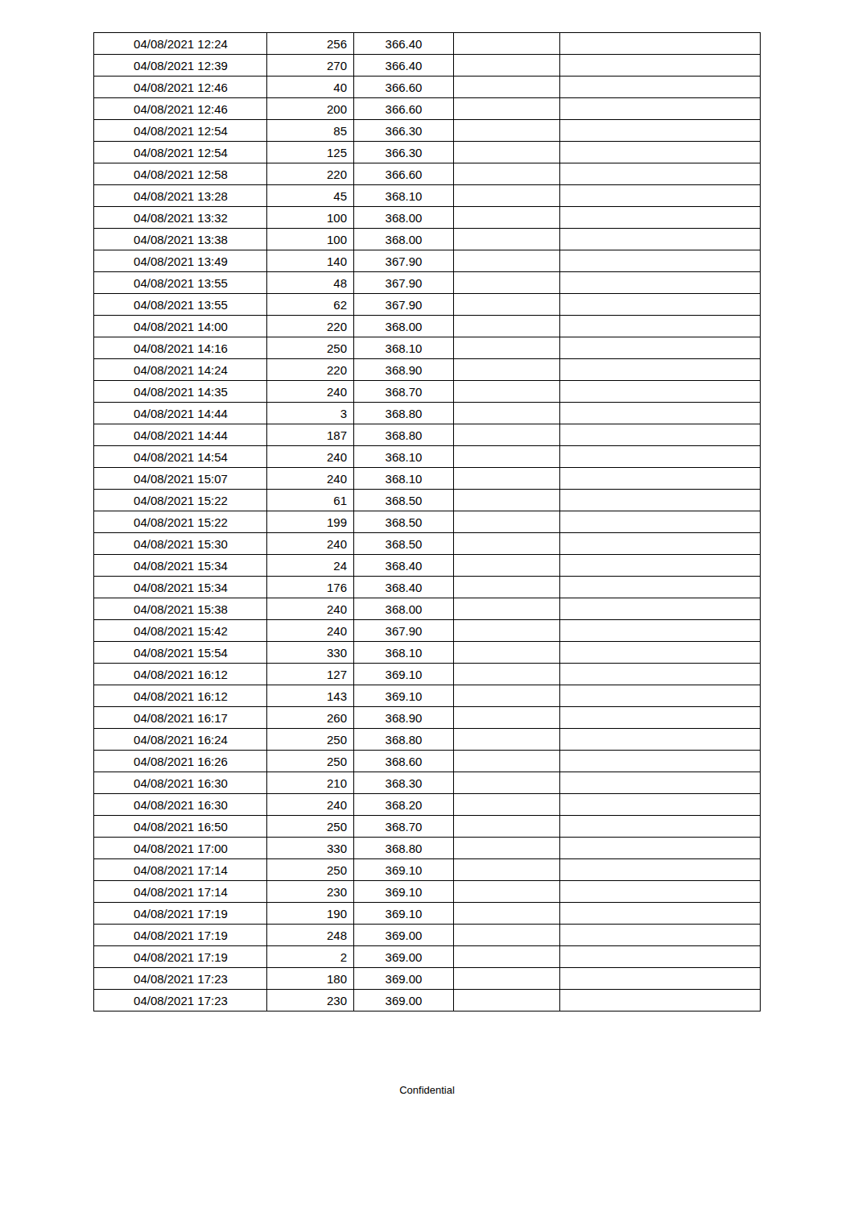| 04/08/2021 12:24 | 256 | 366.40 | | |
| 04/08/2021 12:39 | 270 | 366.40 | | |
| 04/08/2021 12:46 | 40 | 366.60 | | |
| 04/08/2021 12:46 | 200 | 366.60 | | |
| 04/08/2021 12:54 | 85 | 366.30 | | |
| 04/08/2021 12:54 | 125 | 366.30 | | |
| 04/08/2021 12:58 | 220 | 366.60 | | |
| 04/08/2021 13:28 | 45 | 368.10 | | |
| 04/08/2021 13:32 | 100 | 368.00 | | |
| 04/08/2021 13:38 | 100 | 368.00 | | |
| 04/08/2021 13:49 | 140 | 367.90 | | |
| 04/08/2021 13:55 | 48 | 367.90 | | |
| 04/08/2021 13:55 | 62 | 367.90 | | |
| 04/08/2021 14:00 | 220 | 368.00 | | |
| 04/08/2021 14:16 | 250 | 368.10 | | |
| 04/08/2021 14:24 | 220 | 368.90 | | |
| 04/08/2021 14:35 | 240 | 368.70 | | |
| 04/08/2021 14:44 | 3 | 368.80 | | |
| 04/08/2021 14:44 | 187 | 368.80 | | |
| 04/08/2021 14:54 | 240 | 368.10 | | |
| 04/08/2021 15:07 | 240 | 368.10 | | |
| 04/08/2021 15:22 | 61 | 368.50 | | |
| 04/08/2021 15:22 | 199 | 368.50 | | |
| 04/08/2021 15:30 | 240 | 368.50 | | |
| 04/08/2021 15:34 | 24 | 368.40 | | |
| 04/08/2021 15:34 | 176 | 368.40 | | |
| 04/08/2021 15:38 | 240 | 368.00 | | |
| 04/08/2021 15:42 | 240 | 367.90 | | |
| 04/08/2021 15:54 | 330 | 368.10 | | |
| 04/08/2021 16:12 | 127 | 369.10 | | |
| 04/08/2021 16:12 | 143 | 369.10 | | |
| 04/08/2021 16:17 | 260 | 368.90 | | |
| 04/08/2021 16:24 | 250 | 368.80 | | |
| 04/08/2021 16:26 | 250 | 368.60 | | |
| 04/08/2021 16:30 | 210 | 368.30 | | |
| 04/08/2021 16:30 | 240 | 368.20 | | |
| 04/08/2021 16:50 | 250 | 368.70 | | |
| 04/08/2021 17:00 | 330 | 368.80 | | |
| 04/08/2021 17:14 | 250 | 369.10 | | |
| 04/08/2021 17:14 | 230 | 369.10 | | |
| 04/08/2021 17:19 | 190 | 369.10 | | |
| 04/08/2021 17:19 | 248 | 369.00 | | |
| 04/08/2021 17:19 | 2 | 369.00 | | |
| 04/08/2021 17:23 | 180 | 369.00 | | |
| 04/08/2021 17:23 | 230 | 369.00 | | |
Confidential